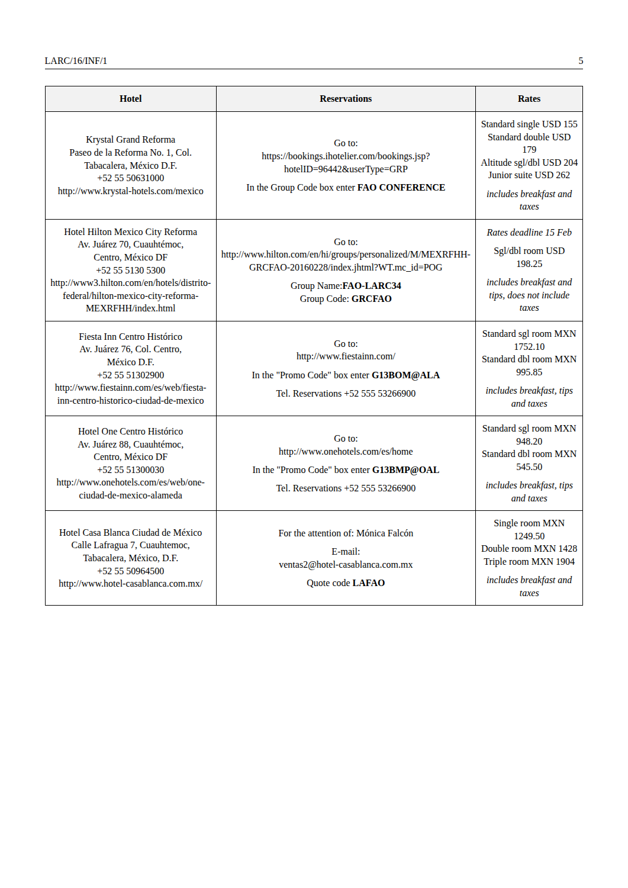LARC/16/INF/1 5
| Hotel | Reservations | Rates |
| --- | --- | --- |
| Krystal Grand Reforma Paseo de la Reforma No. 1, Col. Tabacalera, México D.F. +52 55 50631000 http://www.krystal-hotels.com/mexico | Go to: https://bookings.ihotelier.com/bookings.jsp?hotelID=96442&userType=GRP In the Group Code box enter FAO CONFERENCE | Standard single USD 155 Standard double USD 179 Altitude sgl/dbl USD 204 Junior suite USD 262 includes breakfast and taxes |
| Hotel Hilton Mexico City Reforma Av. Juárez 70, Cuauhtémoc, Centro, México DF +52 55 5130 5300 http://www3.hilton.com/en/hotels/distrito-federal/hilton-mexico-city-reforma-MEXRFHH/index.html | Go to: http://www.hilton.com/en/hi/groups/personalized/M/MEXRFHH-GRCFAO-20160228/index.jhtml?WT.mc_id=POG Group Name: FAO-LARC34 Group Code: GRCFAO | Rates deadline 15 Feb Sgl/dbl room USD 198.25 includes breakfast and tips, does not include taxes |
| Fiesta Inn Centro Histórico Av. Juárez 76, Col. Centro, México D.F. +52 55 51302900 http://www.fiestainn.com/es/web/fiesta-inn-centro-historico-ciudad-de-mexico | Go to: http://www.fiestainn.com/ In the "Promo Code" box enter G13BOM@ALA Tel. Reservations +52 555 53266900 | Standard sgl room MXN 1752.10 Standard dbl room MXN 995.85 includes breakfast, tips and taxes |
| Hotel One Centro Histórico Av. Juárez 88, Cuauhtémoc, Centro, México DF +52 55 51300030 http://www.onehotels.com/es/web/one-ciudad-de-mexico-alameda | Go to: http://www.onehotels.com/es/home In the "Promo Code" box enter G13BMP@OAL Tel. Reservations +52 555 53266900 | Standard sgl room MXN 948.20 Standard dbl room MXN 545.50 includes breakfast, tips and taxes |
| Hotel Casa Blanca Ciudad de México Calle Lafragua 7, Cuauhtemoc, Tabacalera, México, D.F. +52 55 50964500 http://www.hotel-casablanca.com.mx/ | For the attention of: Mónica Falcón E-mail: ventas2@hotel-casablanca.com.mx Quote code LAFAO | Single room MXN 1249.50 Double room MXN 1428 Triple room MXN 1904 includes breakfast and taxes |